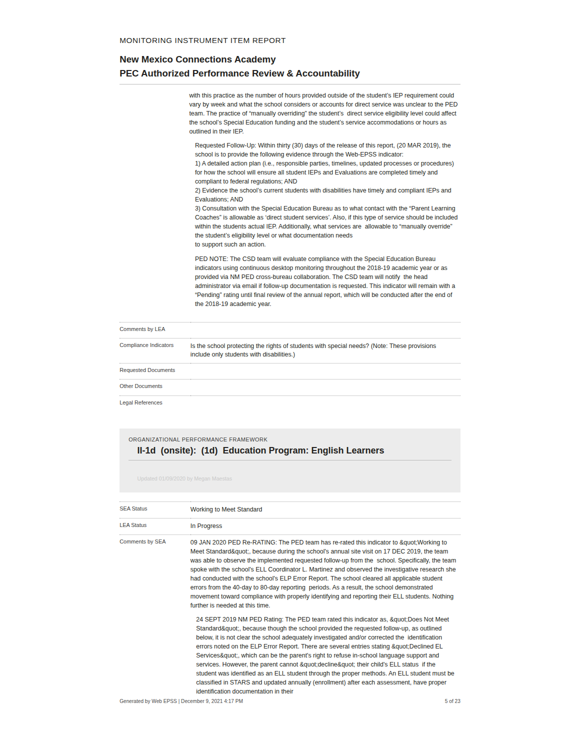MONITORING INSTRUMENT ITEM REPORT
New Mexico Connections Academy
PEC Authorized Performance Review & Accountability
with this practice as the number of hours provided outside of the student’s IEP requirement could vary by week and what the school considers or accounts for direct service was unclear to the PED team. The practice of “manually overriding” the student’s direct service eligibility level could affect the school’s Special Education funding and the student’s service accommodations or hours as outlined in their IEP.
Requested Follow-Up: Within thirty (30) days of the release of this report, (20 MAR 2019), the school is to provide the following evidence through the Web-EPSS indicator:
1) A detailed action plan (i.e., responsible parties, timelines, updated processes or procedures) for how the school will ensure all student IEPs and Evaluations are completed timely and compliant to federal regulations; AND
2) Evidence the school’s current students with disabilities have timely and compliant IEPs and Evaluations; AND
3) Consultation with the Special Education Bureau as to what contact with the “Parent Learning Coaches” is allowable as ‘direct student services’. Also, if this type of service should be included within the students actual IEP. Additionally, what services are allowable to “manually override” the student’s eligibility level or what documentation needs
to support such an action.
PED NOTE: The CSD team will evaluate compliance with the Special Education Bureau indicators using continuous desktop monitoring throughout the 2018-19 academic year or as provided via NM PED cross-bureau collaboration. The CSD team will notify the head administrator via email if follow-up documentation is requested. This indicator will remain with a “Pending” rating until final review of the annual report, which will be conducted after the end of the 2018-19 academic year.
| Comments by LEA | |
| Compliance Indicators | Is the school protecting the rights of students with special needs? (Note: These provisions include only students with disabilities.) |
| Requested Documents | |
| Other Documents | |
| Legal References | |
ORGANIZATIONAL PERFORMANCE FRAMEWORK
II-1d (onsite): (1d) Education Program: English Learners
Updated 01/09/2020 by Megan Maestas
| SEA Status | Working to Meet Standard |
| LEA Status | In Progress |
| Comments by SEA | 09 JAN 2020 PED Re-RATING: The PED team has re-rated this indicator to &quot;Working to Meet Standard&quot;, because during the school's annual site visit on 17 DEC 2019, the team was able to observe the implemented requested follow-up from the school. Specifically, the team spoke with the school's ELL Coordinator L. Martinez and observed the investigative research she had conducted with the school's ELP Error Report. The school cleared all applicable student errors from the 40-day to 80-day reporting periods. As a result, the school demonstrated movement toward compliance with properly identifying and reporting their ELL students. Nothing further is needed at this time. 24 SEPT 2019 NM PED Rating: The PED team rated this indicator as, &quot;Does Not Meet Standard&quot;, because though the school provided the requested follow-up, as outlined below, it is not clear the school adequately investigated and/or corrected the identification errors noted on the ELP Error Report. There are several entries stating &quot;Declined EL Services&quot;, which can be the parent's right to refuse in-school language support and services. However, the parent cannot &quot;decline&quot; their child's ELL status if the student was identified as an ELL student through the proper methods. An ELL student must be classified in STARS and updated annually (enrollment) after each assessment, have proper identification documentation in their |
Generated by Web EPSS | December 9, 2021 4:17 PM 5 of 23